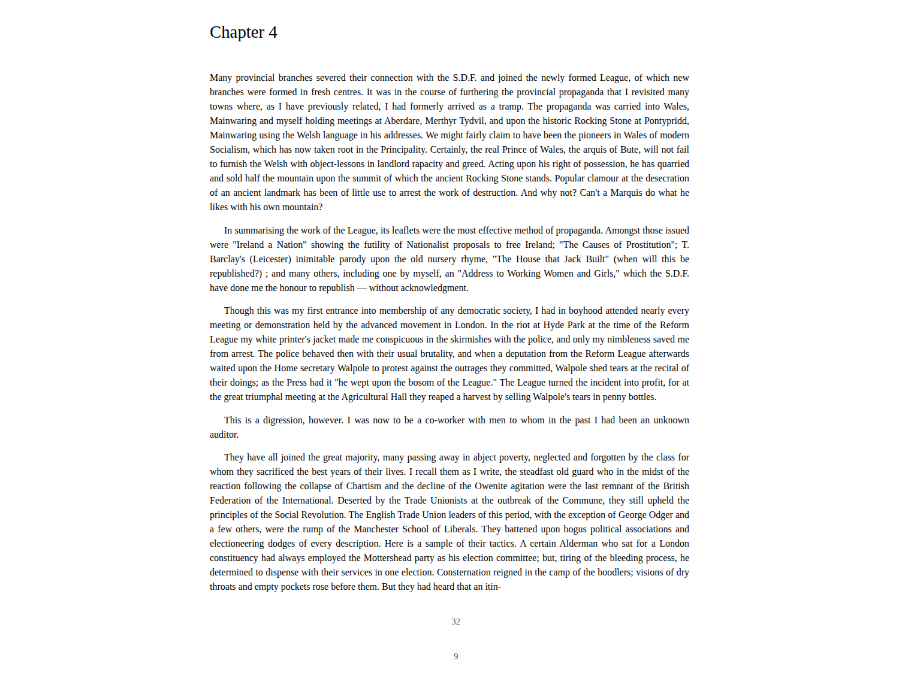Chapter 4
Many provincial branches severed their connection with the S.D.F. and joined the newly formed League, of which new branches were formed in fresh centres. It was in the course of furthering the provincial propaganda that I revisited many towns where, as I have previously related, I had formerly arrived as a tramp. The propaganda was carried into Wales, Mainwaring and myself holding meetings at Aberdare, Merthyr Tydvil, and upon the historic Rocking Stone at Pontypridd, Mainwaring using the Welsh language in his addresses. We might fairly claim to have been the pioneers in Wales of modern Socialism, which has now taken root in the Principality. Certainly, the real Prince of Wales, the arquis of Bute, will not fail to furnish the Welsh with object-lessons in landlord rapacity and greed. Acting upon his right of possession, he has quarried and sold half the mountain upon the summit of which the ancient Rocking Stone stands. Popular clamour at the desecration of an ancient landmark has been of little use to arrest the work of destruction. And why not? Can't a Marquis do what he likes with his own mountain?
In summarising the work of the League, its leaflets were the most effective method of propaganda. Amongst those issued were "Ireland a Nation" showing the futility of Nationalist proposals to free Ireland; "The Causes of Prostitution"; T. Barclay's (Leicester) inimitable parody upon the old nursery rhyme, "The House that Jack Built" (when will this be republished?) ; and many others, including one by myself, an "Address to Working Women and Girls," which the S.D.F. have done me the honour to republish — without acknowledgment.
Though this was my first entrance into membership of any democratic society, I had in boyhood attended nearly every meeting or demonstration held by the advanced movement in London. In the riot at Hyde Park at the time of the Reform League my white printer's jacket made me conspicuous in the skirmishes with the police, and only my nimbleness saved me from arrest. The police behaved then with their usual brutality, and when a deputation from the Reform League afterwards waited upon the Home secretary Walpole to protest against the outrages they committed, Walpole shed tears at the recital of their doings; as the Press had it "he wept upon the bosom of the League." The League turned the incident into profit, for at the great triumphal meeting at the Agricultural Hall they reaped a harvest by selling Walpole's tears in penny bottles.
This is a digression, however. I was now to be a co-worker with men to whom in the past I had been an unknown auditor.
They have all joined the great majority, many passing away in abject poverty, neglected and forgotten by the class for whom they sacrificed the best years of their lives. I recall them as I write, the steadfast old guard who in the midst of the reaction following the collapse of Chartism and the decline of the Owenite agitation were the last remnant of the British Federation of the International. Deserted by the Trade Unionists at the outbreak of the Commune, they still upheld the principles of the Social Revolution. The English Trade Union leaders of this period, with the exception of George Odger and a few others, were the rump of the Manchester School of Liberals. They battened upon bogus political associations and electioneering dodges of every description. Here is a sample of their tactics. A certain Alderman who sat for a London constituency had always employed the Mottershead party as his election committee; but, tiring of the bleeding process, he determined to dispense with their services in one election. Consternation reigned in the camp of the boodlers; visions of dry throats and empty pockets rose before them. But they had heard that an itin-
32
9